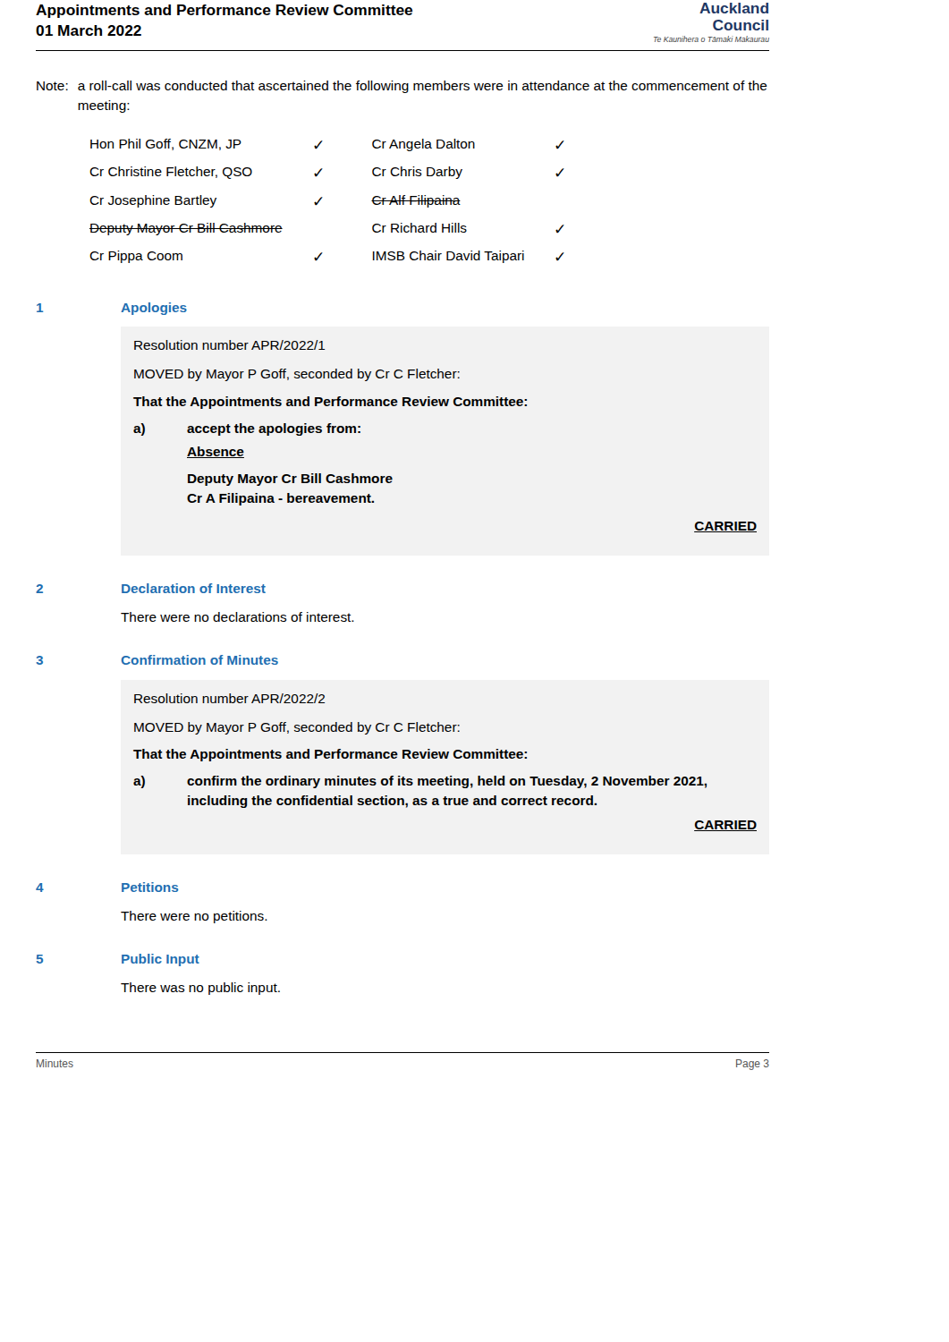Appointments and Performance Review Committee
01 March 2022
Auckland
Council Te Kaunihera o Tāmaki Makaurau
Note:
a roll-call was conducted that ascertained the following members were in attendance at the commencement of the meeting:
| Hon Phil Goff, CNZM, JP | ✓ | Cr Angela Dalton | ✓ |
| Cr Christine Fletcher, QSO | ✓ | Cr Chris Darby | ✓ |
| Cr Josephine Bartley | ✓ | Cr Alf Filipaina | |
| Deputy Mayor Cr Bill Cashmore | | Cr Richard Hills | ✓ |
| Cr Pippa Coom | ✓ | IMSB Chair David Taipari | ✓ |
1 Apologies
Resolution number APR/2022/1
MOVED by Mayor P Goff, seconded by Cr C Fletcher:
That the Appointments and Performance Review Committee:
a) accept the apologies from:
Absence
Deputy Mayor Cr Bill Cashmore
Cr A Filipaina - bereavement.
CARRIED
2 Declaration of Interest
There were no declarations of interest.
3 Confirmation of Minutes
Resolution number APR/2022/2
MOVED by Mayor P Goff, seconded by Cr C Fletcher:
That the Appointments and Performance Review Committee:
a) confirm the ordinary minutes of its meeting, held on Tuesday, 2 November 2021, including the confidential section, as a true and correct record.
CARRIED
4 Petitions
There were no petitions.
5 Public Input
There was no public input.
Minutes Page 3